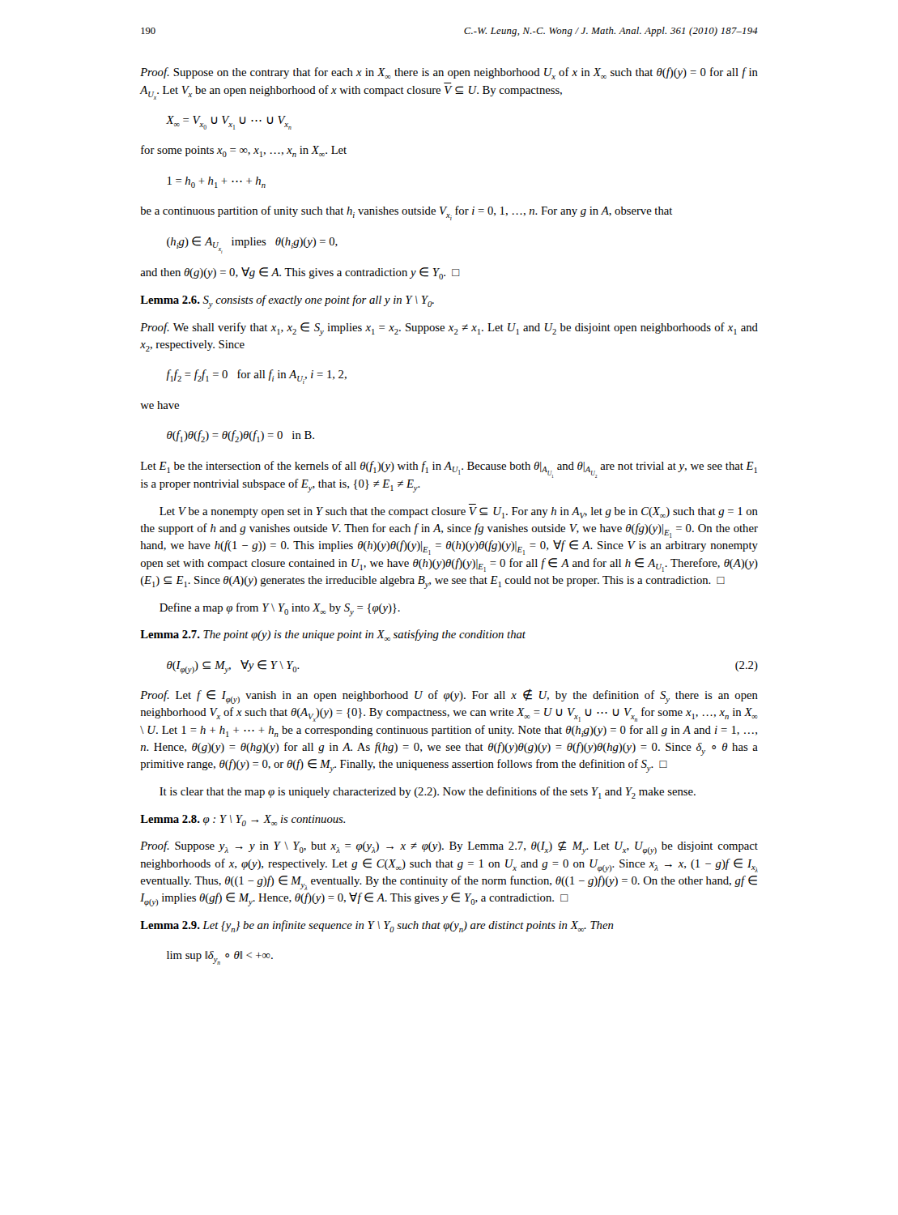190 C.-W. Leung, N.-C. Wong / J. Math. Anal. Appl. 361 (2010) 187–194
Proof. Suppose on the contrary that for each x in X∞ there is an open neighborhood Ux of x in X∞ such that θ(f)(y) = 0 for all f in AUx. Let Vx be an open neighborhood of x with compact closure V ⊆ U. By compactness,
X∞ = Vx0 ∪ Vx1 ∪ ⋯ ∪ Vxn
for some points x0 = ∞, x1, …, xn in X∞. Let
1 = h0 + h1 + ⋯ + hn
be a continuous partition of unity such that hi vanishes outside Vxi for i = 0, 1, …, n. For any g in A, observe that
(hig) ∈ AUxi implies θ(hig)(y) = 0,
and then θ(g)(y) = 0, ∀g ∈ A. This gives a contradiction y ∈ Y0. □
Lemma 2.6. Sy consists of exactly one point for all y in Y \ Y0.
Proof. We shall verify that x1, x2 ∈ Sy implies x1 = x2. Suppose x2 ≠ x1. Let U1 and U2 be disjoint open neighborhoods of x1 and x2, respectively. Since
f1f2 = f2f1 = 0 for all fi in AUi, i = 1, 2,
we have
θ(f1)θ(f2) = θ(f2)θ(f1) = 0 in B.
Let E1 be the intersection of the kernels of all θ(f1)(y) with f1 in AU1. Because both θ|AU1 and θ|AU2 are not trivial at y, we see that E1 is a proper nontrivial subspace of Ey, that is, {0} ≠ E1 ≠ Ey.
Let V be a nonempty open set in Y such that the compact closure V ⊆ U1. For any h in AV, let g be in C(X∞) such that g = 1 on the support of h and g vanishes outside V. Then for each f in A, since fg vanishes outside V, we have θ(fg)(y)|E1 = 0. On the other hand, we have h(f(1 − g)) = 0. This implies θ(h)(y)θ(f)(y)|E1 = θ(h)(y)θ(fg)(y)|E1 = 0, ∀f ∈ A. Since V is an arbitrary nonempty open set with compact closure contained in U1, we have θ(h)(y)θ(f)(y)|E1 = 0 for all f ∈ A and for all h ∈ AU1. Therefore, θ(A)(y)(E1) ⊆ E1. Since θ(A)(y) generates the irreducible algebra By, we see that E1 could not be proper. This is a contradiction. □
Define a map φ from Y \ Y0 into X∞ by Sy = {φ(y)}.
Lemma 2.7. The point φ(y) is the unique point in X∞ satisfying the condition that
θ(Iφ(y)) ⊆ My, ∀y ∈ Y \ Y0.
(2.2)
Proof. Let f ∈ Iφ(y) vanish in an open neighborhood U of φ(y). For all x ∉ U, by the definition of Sy there is an open neighborhood Vx of x such that θ(AVx)(y) = {0}. By compactness, we can write X∞ = U ∪ Vx1 ∪ ⋯ ∪ Vxn for some x1, …, xn in X∞ \ U. Let 1 = h + h1 + ⋯ + hn be a corresponding continuous partition of unity. Note that θ(hig)(y) = 0 for all g in A and i = 1, …, n. Hence, θ(g)(y) = θ(hg)(y) for all g in A. As f(hg) = 0, we see that θ(f)(y)θ(g)(y) = θ(f)(y)θ(hg)(y) = 0. Since δy ∘ θ has a primitive range, θ(f)(y) = 0, or θ(f) ∈ My. Finally, the uniqueness assertion follows from the definition of Sy. □
It is clear that the map φ is uniquely characterized by (2.2). Now the definitions of the sets Y1 and Y2 make sense.
Lemma 2.8. φ : Y \ Y0 → X∞ is continuous.
Proof. Suppose yλ → y in Y \ Y0, but xλ = φ(yλ) → x ≠ φ(y). By Lemma 2.7, θ(Ix) ⊈ My. Let Ux, Uφ(y) be disjoint compact neighborhoods of x, φ(y), respectively. Let g ∈ C(X∞) such that g = 1 on Ux and g = 0 on Uφ(y). Since xλ → x, (1 − g)f ∈ Ixλ eventually. Thus, θ((1 − g)f) ∈ Myλ eventually. By the continuity of the norm function, θ((1 − g)f)(y) = 0. On the other hand, gf ∈ Iφ(y) implies θ(gf) ∈ My. Hence, θ(f)(y) = 0, ∀f ∈ A. This gives y ∈ Y0, a contradiction. □
Lemma 2.9. Let {yn} be an infinite sequence in Y \ Y0 such that φ(yn) are distinct points in X∞. Then
lim sup ‖δyn ∘ θ‖ < +∞.